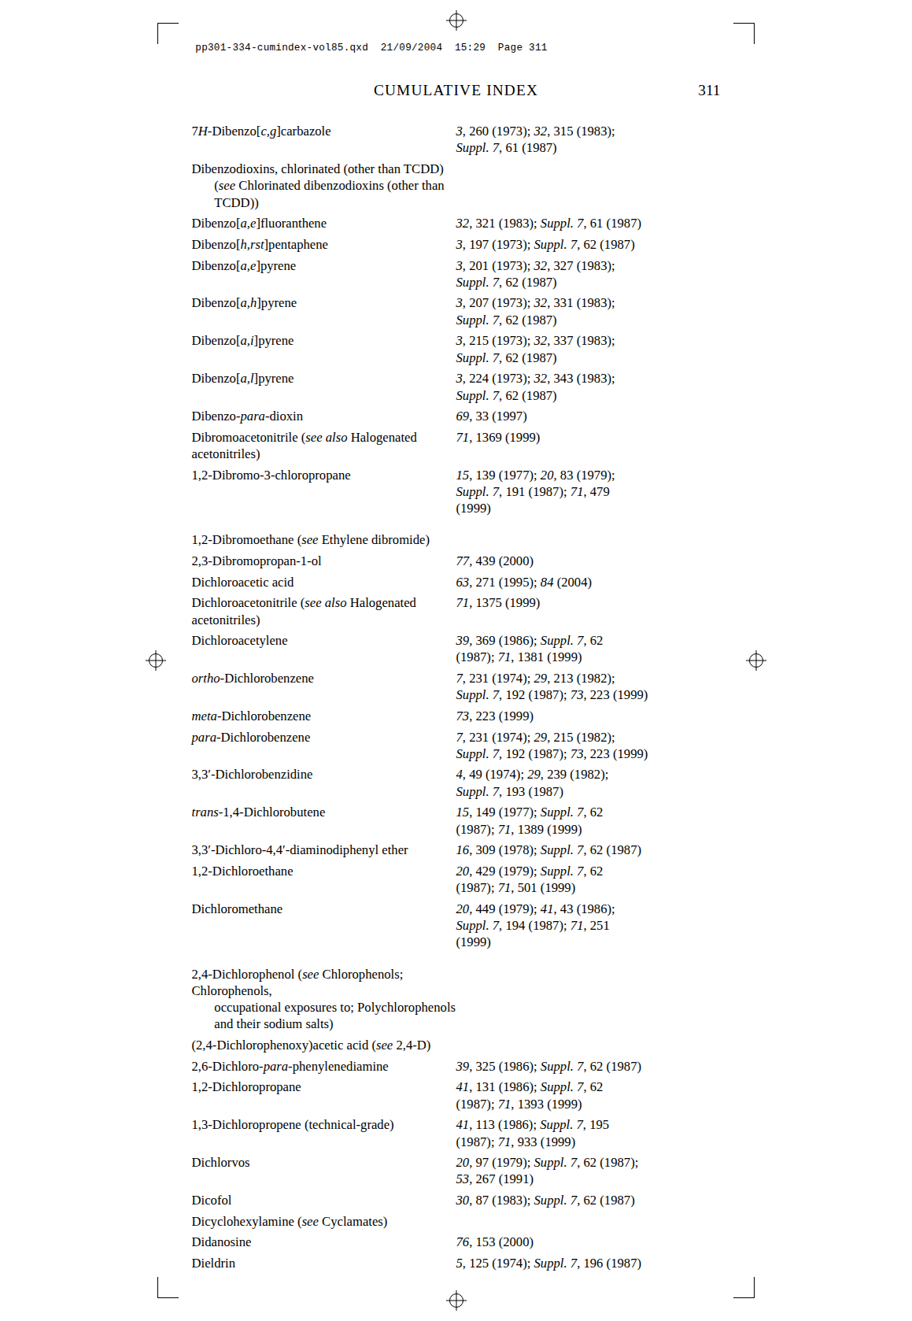pp301-334-cumindex-vol85.qxd 21/09/2004 15:29 Page 311
CUMULATIVE INDEX 311
| 7 H -Dibenzo[ c,g ]carbazole | 3 , 260 (1973); 32 , 315 (1983); Suppl. 7 , 61 (1987) |
| Dibenzodioxins, chlorinated (other than TCDD) ( see Chlorinated dibenzodioxins (other than TCDD)) | |
| Dibenzo[ a,e ]fluoranthene | 32 , 321 (1983); Suppl. 7 , 61 (1987) |
| Dibenzo[ h,rst ]pentaphene | 3 , 197 (1973); Suppl. 7 , 62 (1987) |
| Dibenzo[ a,e ]pyrene | 3 , 201 (1973); 32 , 327 (1983); Suppl. 7 , 62 (1987) |
| Dibenzo[ a,h ]pyrene | 3 , 207 (1973); 32 , 331 (1983); Suppl. 7 , 62 (1987) |
| Dibenzo[ a,i ]pyrene | 3 , 215 (1973); 32 , 337 (1983); Suppl. 7 , 62 (1987) |
| Dibenzo[ a,l ]pyrene | 3 , 224 (1973); 32 , 343 (1983); Suppl. 7 , 62 (1987) |
| Dibenzo- para -dioxin | 69 , 33 (1997) |
| Dibromoacetonitrile ( see also Halogenated acetonitriles) | 71 , 1369 (1999) |
| 1,2-Dibromo-3-chloropropane | 15 , 139 (1977); 20 , 83 (1979); Suppl. 7 , 191 (1987); 71 , 479 (1999) |
| 1,2-Dibromoethane ( see Ethylene dibromide) | |
| 2,3-Dibromopropan-1-ol | 77 , 439 (2000) |
| Dichloroacetic acid | 63 , 271 (1995); 84 (2004) |
| Dichloroacetonitrile ( see also Halogenated acetonitriles) | 71 , 1375 (1999) |
| Dichloroacetylene | 39 , 369 (1986); Suppl. 7 , 62 (1987); 71 , 1381 (1999) |
| ortho -Dichlorobenzene | 7 , 231 (1974); 29 , 213 (1982); Suppl. 7 , 192 (1987); 73 , 223 (1999) |
| meta -Dichlorobenzene | 73 , 223 (1999) |
| para -Dichlorobenzene | 7 , 231 (1974); 29 , 215 (1982); Suppl. 7 , 192 (1987); 73 , 223 (1999) |
| 3,3′-Dichlorobenzidine | 4 , 49 (1974); 29 , 239 (1982); Suppl. 7 , 193 (1987) |
| trans -1,4-Dichlorobutene | 15 , 149 (1977); Suppl. 7 , 62 (1987); 71 , 1389 (1999) |
| 3,3′-Dichloro-4,4′-diaminodiphenyl ether | 16 , 309 (1978); Suppl. 7 , 62 (1987) |
| 1,2-Dichloroethane | 20 , 429 (1979); Suppl. 7 , 62 (1987); 71 , 501 (1999) |
| Dichloromethane | 20 , 449 (1979); 41 , 43 (1986); Suppl. 7 , 194 (1987); 71 , 251 (1999) |
| 2,4-Dichlorophenol ( see Chlorophenols; Chlorophenols, occupational exposures to; Polychlorophenols and their sodium salts) | |
| (2,4-Dichlorophenoxy)acetic acid ( see 2,4-D) | |
| 2,6-Dichloro- para -phenylenediamine | 39 , 325 (1986); Suppl. 7 , 62 (1987) |
| 1,2-Dichloropropane | 41 , 131 (1986); Suppl. 7 , 62 (1987); 71 , 1393 (1999) |
| 1,3-Dichloropropene (technical-grade) | 41 , 113 (1986); Suppl. 7 , 195 (1987); 71 , 933 (1999) |
| Dichlorvos | 20 , 97 (1979); Suppl. 7 , 62 (1987); 53 , 267 (1991) |
| Dicofol | 30 , 87 (1983); Suppl. 7 , 62 (1987) |
| Dicyclohexylamine ( see Cyclamates) | |
| Didanosine | 76 , 153 (2000) |
| Dieldrin | 5 , 125 (1974); Suppl. 7 , 196 (1987) |